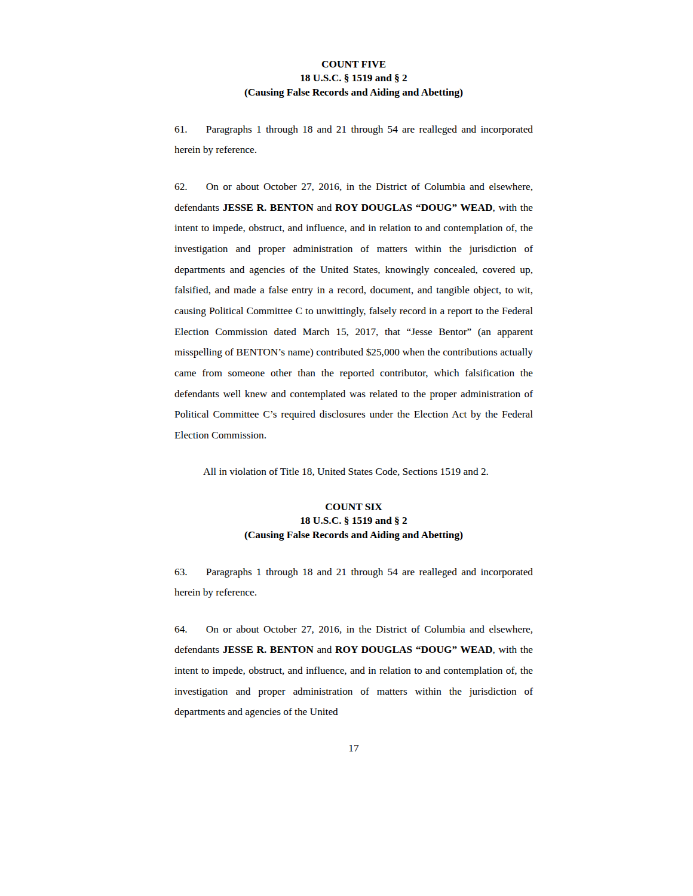COUNT FIVE 18 U.S.C. § 1519 and § 2 (Causing False Records and Aiding and Abetting)
61. Paragraphs 1 through 18 and 21 through 54 are realleged and incorporated herein by reference.
62. On or about October 27, 2016, in the District of Columbia and elsewhere, defendants JESSE R. BENTON and ROY DOUGLAS “DOUG” WEAD, with the intent to impede, obstruct, and influence, and in relation to and contemplation of, the investigation and proper administration of matters within the jurisdiction of departments and agencies of the United States, knowingly concealed, covered up, falsified, and made a false entry in a record, document, and tangible object, to wit, causing Political Committee C to unwittingly, falsely record in a report to the Federal Election Commission dated March 15, 2017, that “Jesse Bentor” (an apparent misspelling of BENTON’s name) contributed $25,000 when the contributions actually came from someone other than the reported contributor, which falsification the defendants well knew and contemplated was related to the proper administration of Political Committee C’s required disclosures under the Election Act by the Federal Election Commission.
All in violation of Title 18, United States Code, Sections 1519 and 2.
COUNT SIX 18 U.S.C. § 1519 and § 2 (Causing False Records and Aiding and Abetting)
63. Paragraphs 1 through 18 and 21 through 54 are realleged and incorporated herein by reference.
64. On or about October 27, 2016, in the District of Columbia and elsewhere, defendants JESSE R. BENTON and ROY DOUGLAS “DOUG” WEAD, with the intent to impede, obstruct, and influence, and in relation to and contemplation of, the investigation and proper administration of matters within the jurisdiction of departments and agencies of the United
17